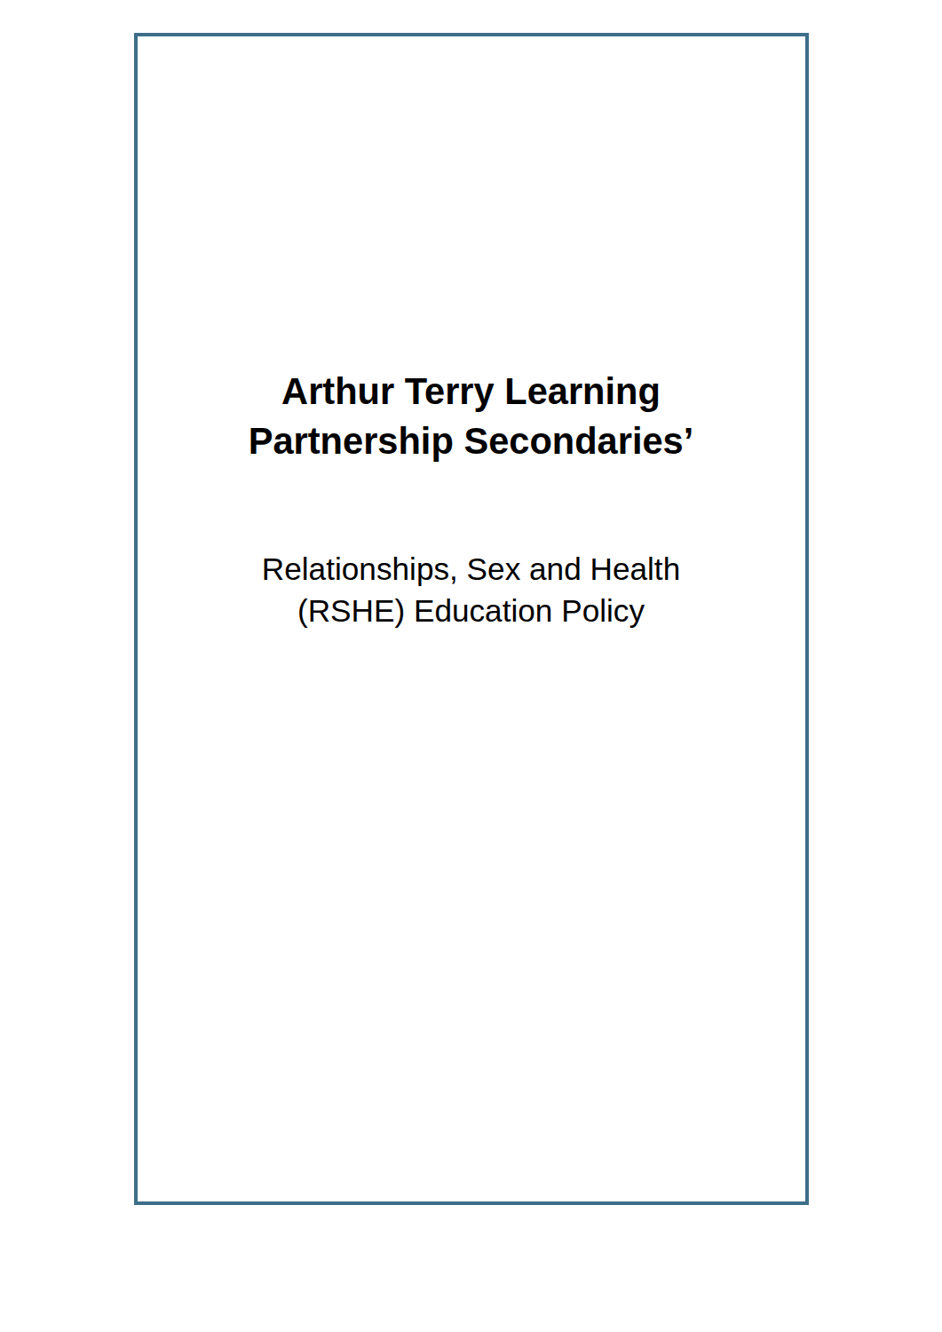Arthur Terry Learning Partnership Secondaries’
Relationships, Sex and Health (RSHE) Education Policy